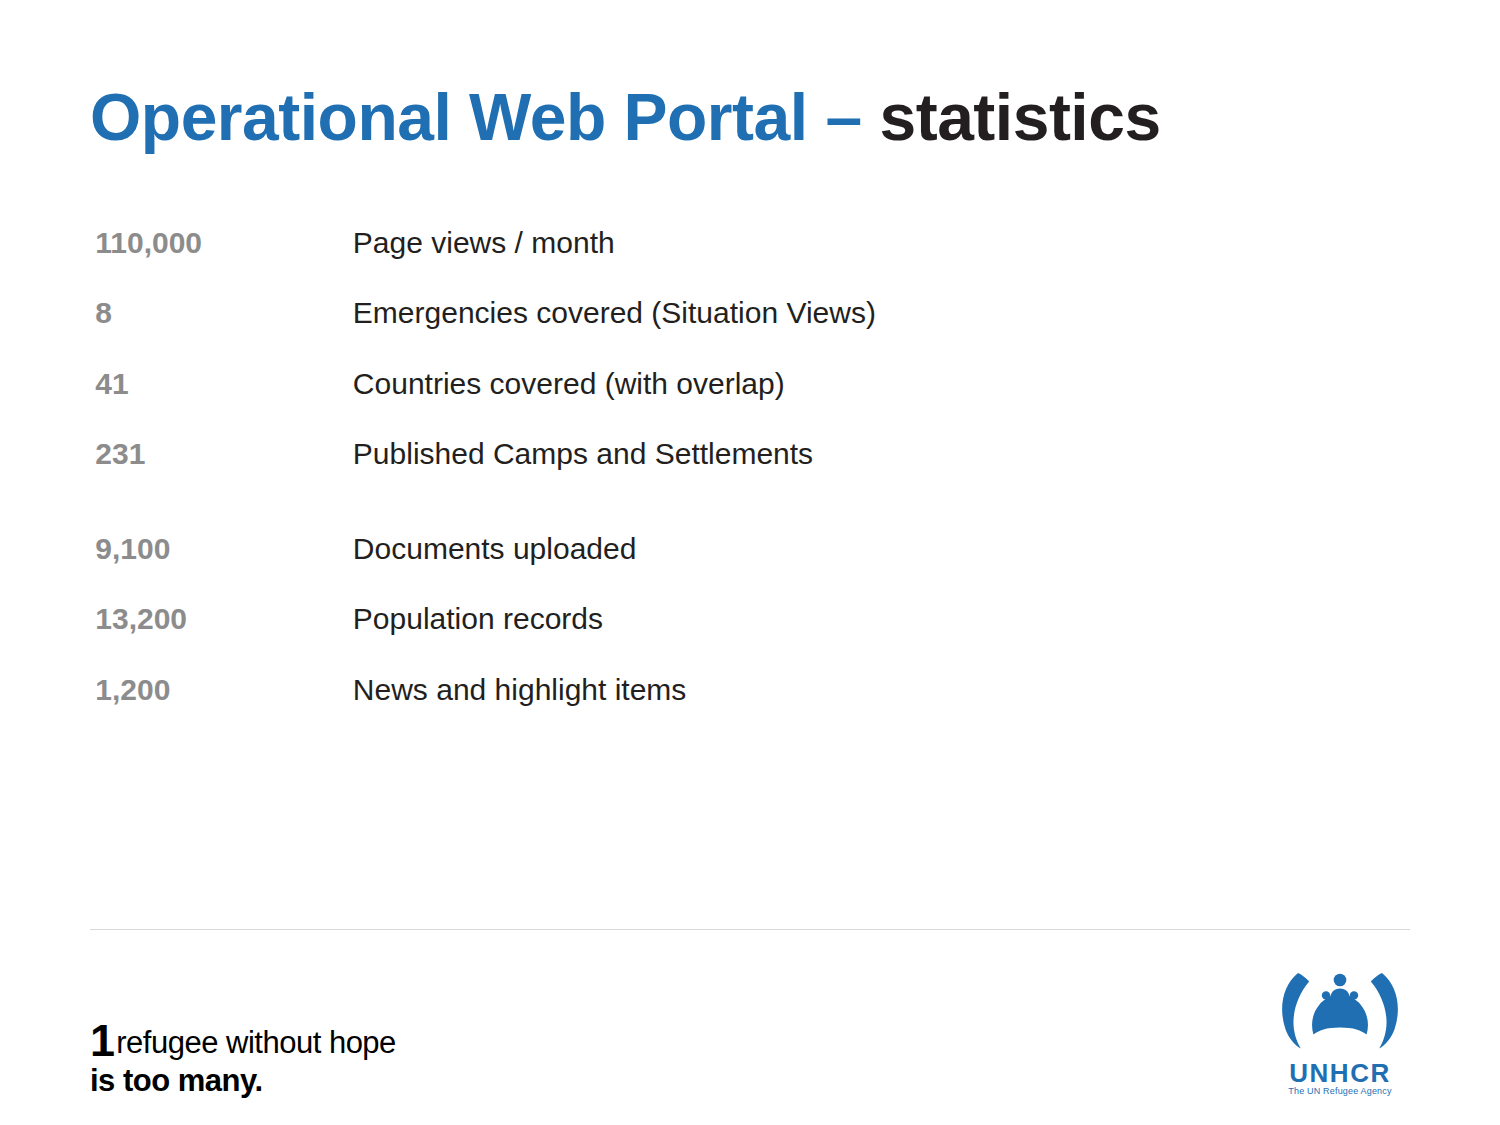Operational Web Portal – statistics
| 110,000 | Page views / month |
| 8 | Emergencies covered (Situation Views) |
| 41 | Countries covered (with overlap) |
| 231 | Published Camps and Settlements |
| 9,100 | Documents uploaded |
| 13,200 | Population records |
| 1,200 | News and highlight items |
1 refugee without hope is too many.
UNHCR
The UN Refugee Agency